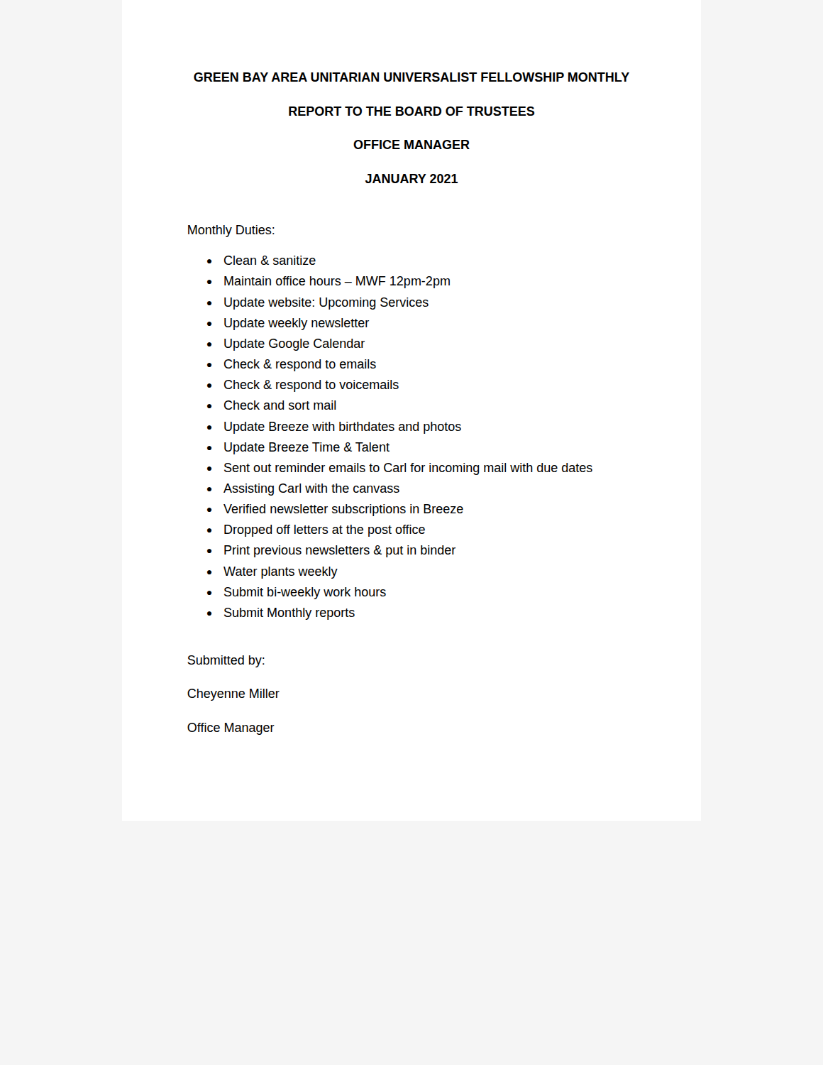GREEN BAY AREA UNITARIAN UNIVERSALIST FELLOWSHIP MONTHLY
REPORT TO THE BOARD OF TRUSTEES
OFFICE MANAGER
JANUARY 2021
Monthly Duties:
Clean & sanitize
Maintain office hours – MWF 12pm-2pm
Update website: Upcoming Services
Update weekly newsletter
Update Google Calendar
Check & respond to emails
Check & respond to voicemails
Check and sort mail
Update Breeze with birthdates and photos
Update Breeze Time & Talent
Sent out reminder emails to Carl for incoming mail with due dates
Assisting Carl with the canvass
Verified newsletter subscriptions in Breeze
Dropped off letters at the post office
Print previous newsletters & put in binder
Water plants weekly
Submit bi-weekly work hours
Submit Monthly reports
Submitted by:
Cheyenne Miller
Office Manager